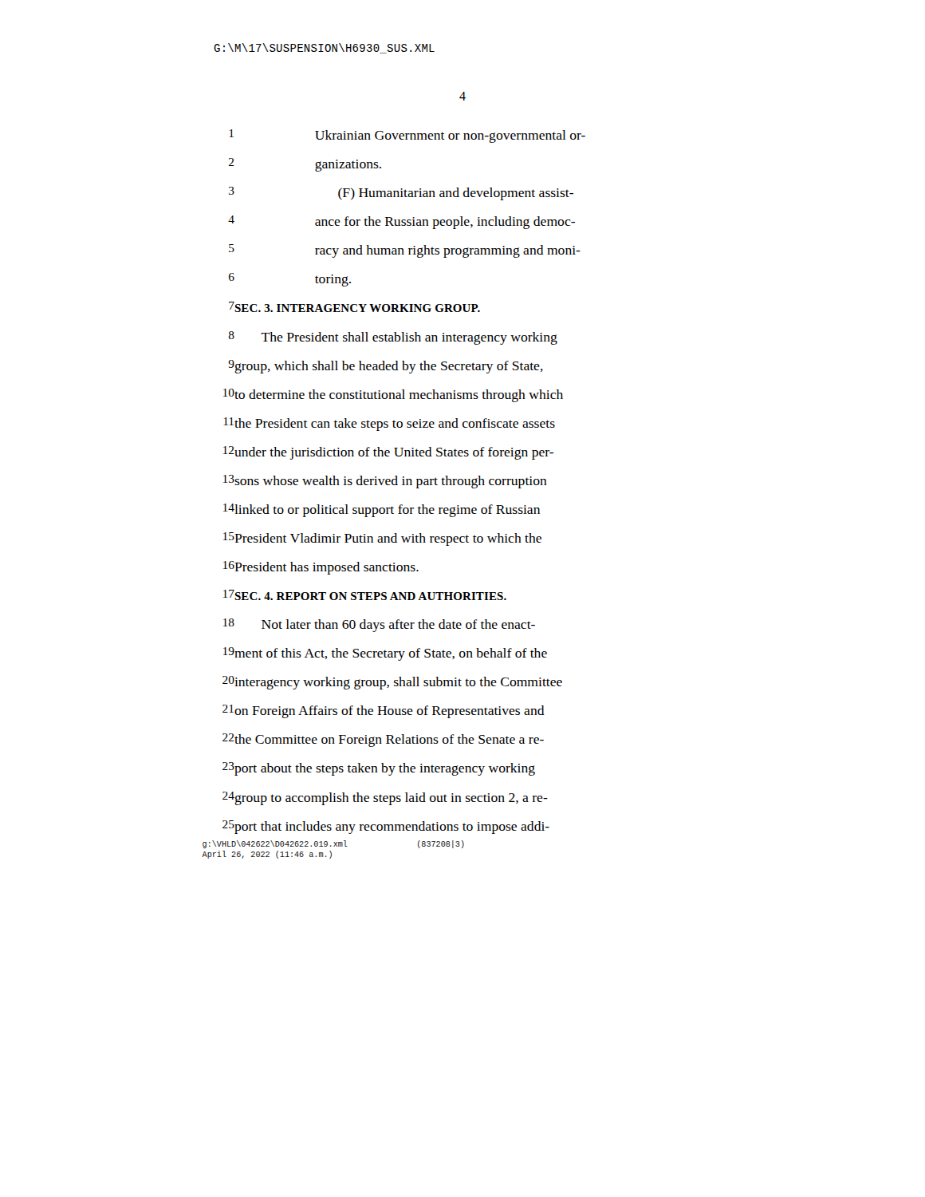G:\M\17\SUSPENSION\H6930_SUS.XML
4
| 1 | Ukrainian Government or non-governmental or- |
| 2 | ganizations. |
| 3 | (F) Humanitarian and development assist- |
| 4 | ance for the Russian people, including democ- |
| 5 | racy and human rights programming and moni- |
| 6 | toring. |
| 7 | SEC. 3. INTERAGENCY WORKING GROUP. |
| 8 | The President shall establish an interagency working |
| 9 | group, which shall be headed by the Secretary of State, |
| 10 | to determine the constitutional mechanisms through which |
| 11 | the President can take steps to seize and confiscate assets |
| 12 | under the jurisdiction of the United States of foreign per- |
| 13 | sons whose wealth is derived in part through corruption |
| 14 | linked to or political support for the regime of Russian |
| 15 | President Vladimir Putin and with respect to which the |
| 16 | President has imposed sanctions. |
| 17 | SEC. 4. REPORT ON STEPS AND AUTHORITIES. |
| 18 | Not later than 60 days after the date of the enact- |
| 19 | ment of this Act, the Secretary of State, on behalf of the |
| 20 | interagency working group, shall submit to the Committee |
| 21 | on Foreign Affairs of the House of Representatives and |
| 22 | the Committee on Foreign Relations of the Senate a re- |
| 23 | port about the steps taken by the interagency working |
| 24 | group to accomplish the steps laid out in section 2, a re- |
| 25 | port that includes any recommendations to impose addi- |
g:\VHLD\042622\D042622.019.xml (837208|3)
April 26, 2022 (11:46 a.m.)